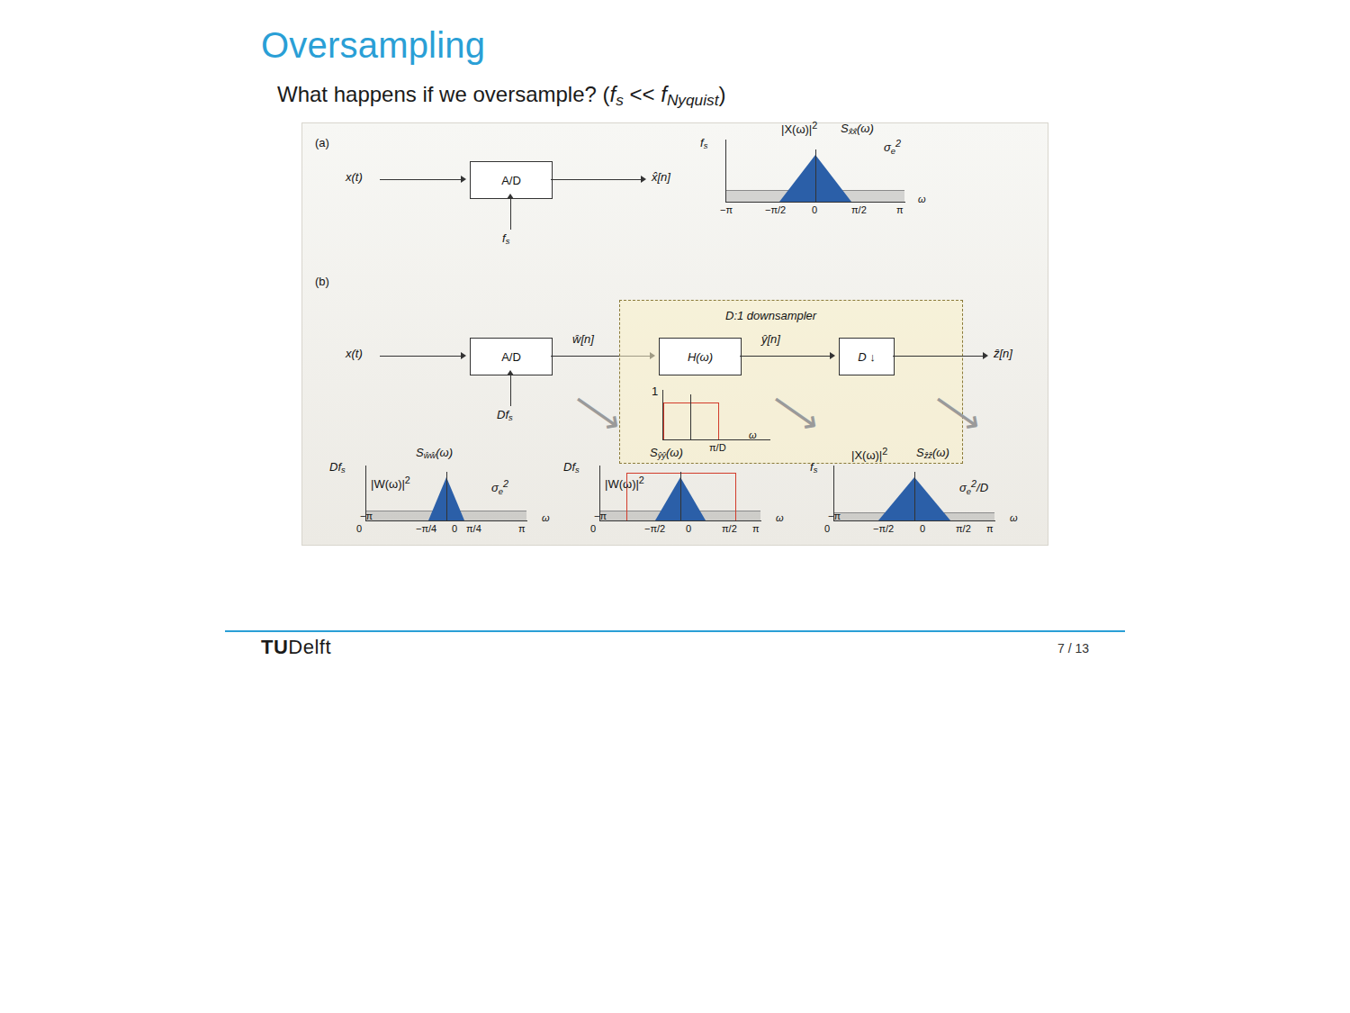Oversampling
What happens if we oversample? (fs << fNyquist)
(a) x(t)
A/D
x̂[n]
fs
fs |X(ω)|2 Sx̂x̂(ω) σe2 −π −π/2 0 π/2 π ω
(b) x(t)
A/D
ŵ[n]
Dfs
D:1 downsampler
H(ω)
ŷ[n]
D ↓
ẑ[n]
1 π/D ω
⟶ ⟶ ⟶
Dfs Sŵŵ(ω) |W(ω)|2 σe2 0 −π −π/4 0 π/4 π ω
Dfs Sŷŷ(ω) |W(ω)|2 0 −π −π/2 0 π/2 π ω
fs |X(ω)|2 Sẑẑ(ω) σe2/D 0 −π −π/2 0 π/2 π ω
TU Delft
7 / 13